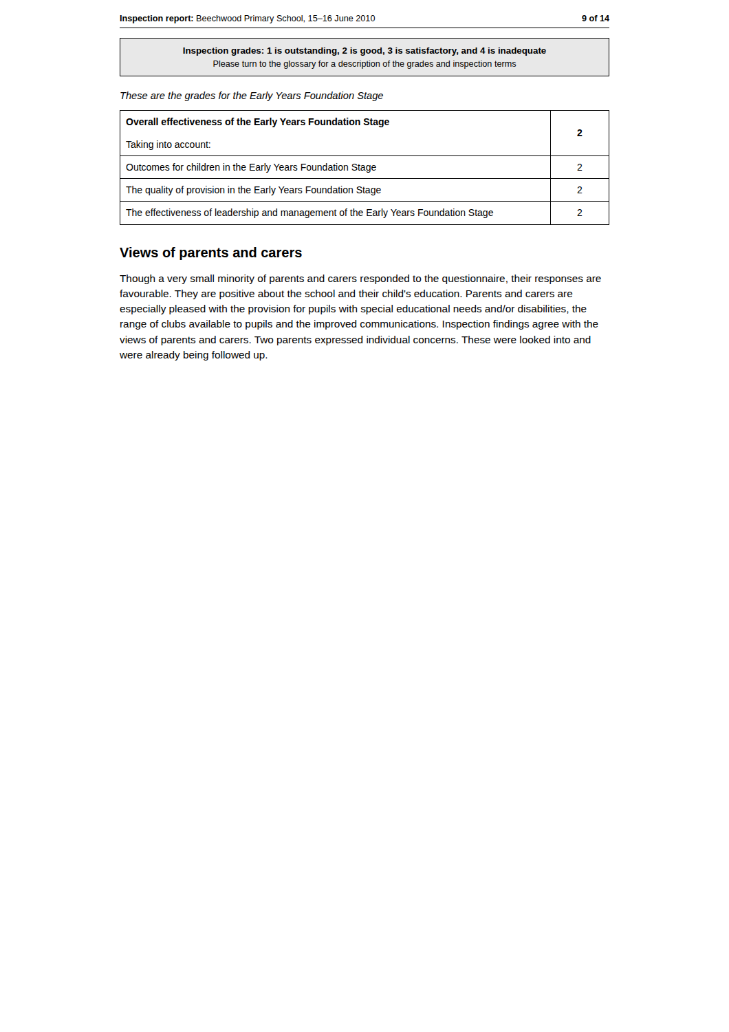Inspection report: Beechwood Primary School, 15–16 June 2010
9 of 14
Inspection grades: 1 is outstanding, 2 is good, 3 is satisfactory, and 4 is inadequate
Please turn to the glossary for a description of the grades and inspection terms
These are the grades for the Early Years Foundation Stage
| Overall effectiveness of the Early Years Foundation Stage | 2 |
| Taking into account: |
| Outcomes for children in the Early Years Foundation Stage | 2 |
| The quality of provision in the Early Years Foundation Stage | 2 |
| The effectiveness of leadership and management of the Early Years Foundation Stage | 2 |
Views of parents and carers
Though a very small minority of parents and carers responded to the questionnaire, their responses are favourable. They are positive about the school and their child's education. Parents and carers are especially pleased with the provision for pupils with special educational needs and/or disabilities, the range of clubs available to pupils and the improved communications. Inspection findings agree with the views of parents and carers. Two parents expressed individual concerns. These were looked into and were already being followed up.